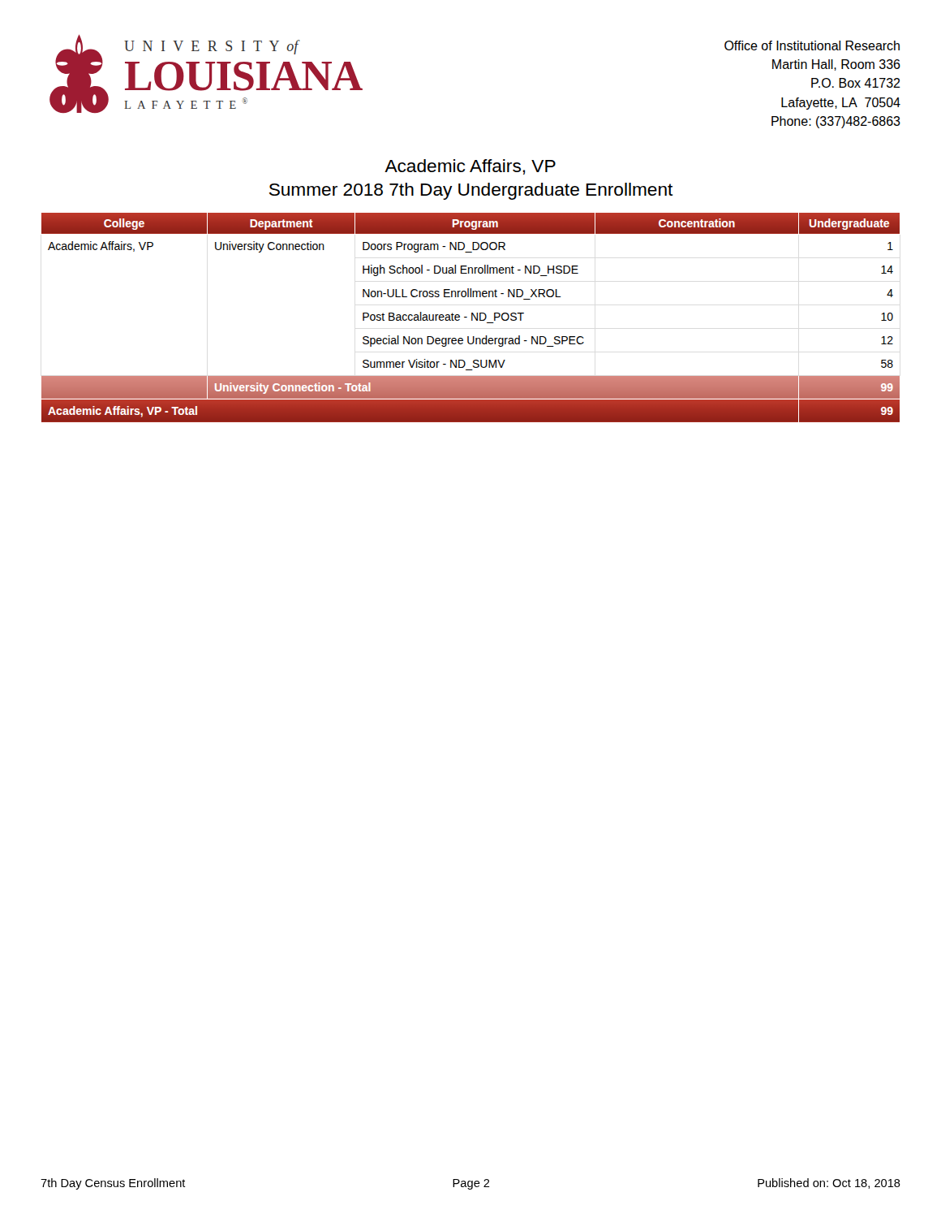U N I V E R S I T Y of
LOUISIANA
LAFAYETTE®
Office of Institutional Research
Martin Hall, Room 336
P.O. Box 41732
Lafayette, LA 70504
Phone: (337)482-6863
Academic Affairs, VP
Summer 2018 7th Day Undergraduate Enrollment
| College | Department | Program | Concentration | Undergraduate |
| --- | --- | --- | --- | --- |
| Academic Affairs, VP | University Connection | Doors Program - ND_DOOR | | 1 |
| High School - Dual Enrollment - ND_HSDE | | 14 |
| Non-ULL Cross Enrollment - ND_XROL | | 4 |
| Post Baccalaureate - ND_POST | | 10 |
| Special Non Degree Undergrad - ND_SPEC | | 12 |
| Summer Visitor - ND_SUMV | | 58 |
| | University Connection - Total | 99 |
| Academic Affairs, VP - Total | 99 |
7th Day Census Enrollment
Page 2
Published on: Oct 18, 2018